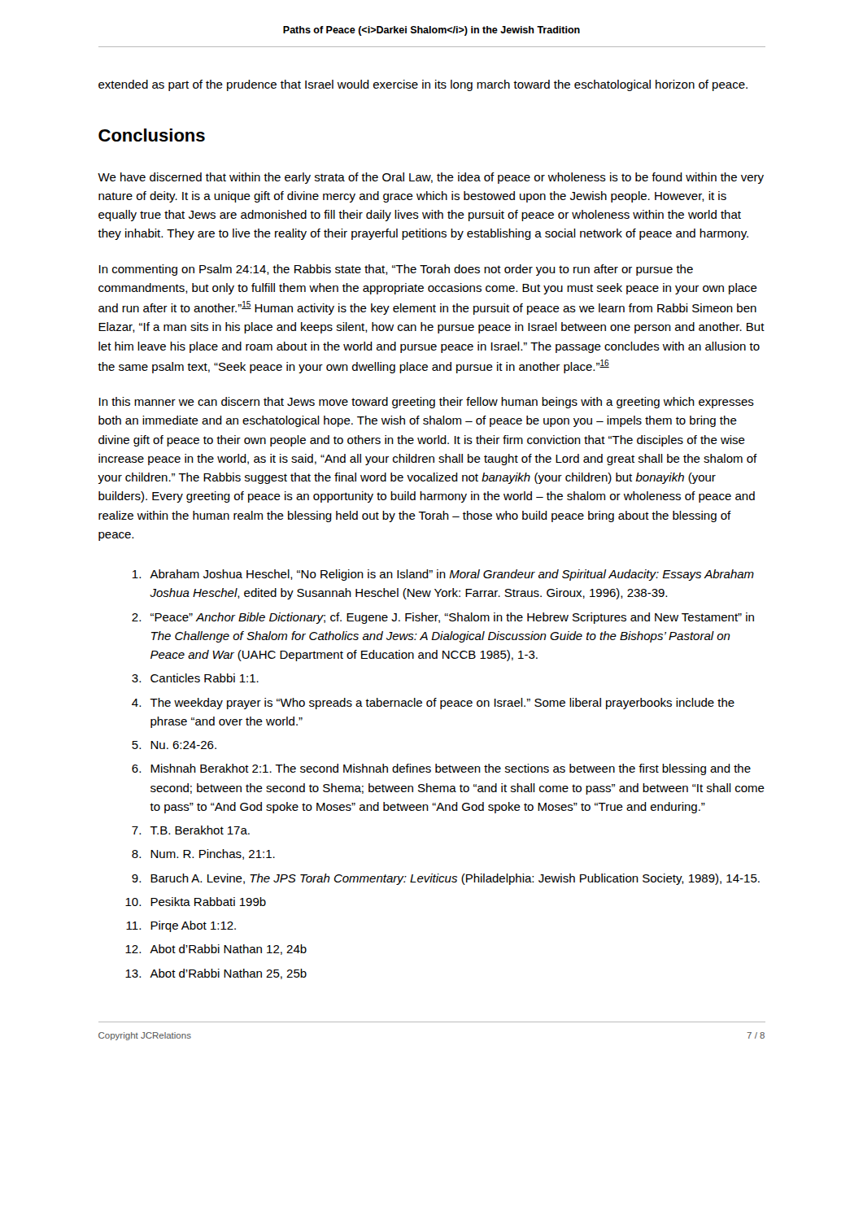Paths of Peace (<i>Darkei Shalom</i>) in the Jewish Tradition
extended as part of the prudence that Israel would exercise in its long march toward the eschatological horizon of peace.
Conclusions
We have discerned that within the early strata of the Oral Law, the idea of peace or wholeness is to be found within the very nature of deity. It is a unique gift of divine mercy and grace which is bestowed upon the Jewish people. However, it is equally true that Jews are admonished to fill their daily lives with the pursuit of peace or wholeness within the world that they inhabit. They are to live the reality of their prayerful petitions by establishing a social network of peace and harmony.
In commenting on Psalm 24:14, the Rabbis state that, “The Torah does not order you to run after or pursue the commandments, but only to fulfill them when the appropriate occasions come. But you must seek peace in your own place and run after it to another.”15 Human activity is the key element in the pursuit of peace as we learn from Rabbi Simeon ben Elazar, “If a man sits in his place and keeps silent, how can he pursue peace in Israel between one person and another. But let him leave his place and roam about in the world and pursue peace in Israel.” The passage concludes with an allusion to the same psalm text, “Seek peace in your own dwelling place and pursue it in another place.”16
In this manner we can discern that Jews move toward greeting their fellow human beings with a greeting which expresses both an immediate and an eschatological hope. The wish of shalom – of peace be upon you – impels them to bring the divine gift of peace to their own people and to others in the world. It is their firm conviction that “The disciples of the wise increase peace in the world, as it is said, “And all your children shall be taught of the Lord and great shall be the shalom of your children.” The Rabbis suggest that the final word be vocalized not banayikh (your children) but bonayikh (your builders). Every greeting of peace is an opportunity to build harmony in the world – the shalom or wholeness of peace and realize within the human realm the blessing held out by the Torah – those who build peace bring about the blessing of peace.
Abraham Joshua Heschel, “No Religion is an Island” in Moral Grandeur and Spiritual Audacity: Essays Abraham Joshua Heschel, edited by Susannah Heschel (New York: Farrar. Straus. Giroux, 1996), 238-39.
“Peace” Anchor Bible Dictionary; cf. Eugene J. Fisher, “Shalom in the Hebrew Scriptures and New Testament” in The Challenge of Shalom for Catholics and Jews: A Dialogical Discussion Guide to the Bishops’ Pastoral on Peace and War (UAHC Department of Education and NCCB 1985), 1-3.
Canticles Rabbi 1:1.
The weekday prayer is “Who spreads a tabernacle of peace on Israel.” Some liberal prayerbooks include the phrase “and over the world.”
Nu. 6:24-26.
Mishnah Berakhot 2:1. The second Mishnah defines between the sections as between the first blessing and the second; between the second to Shema; between Shema to “and it shall come to pass” and between “It shall come to pass” to “And God spoke to Moses” and between “And God spoke to Moses” to “True and enduring.”
T.B. Berakhot 17a.
Num. R. Pinchas, 21:1.
Baruch A. Levine, The JPS Torah Commentary: Leviticus (Philadelphia: Jewish Publication Society, 1989), 14-15.
Pesikta Rabbati 199b
Pirqe Abot 1:12.
Abot d’Rabbi Nathan 12, 24b
Abot d’Rabbi Nathan 25, 25b
Copyright JCRelations 7 / 8